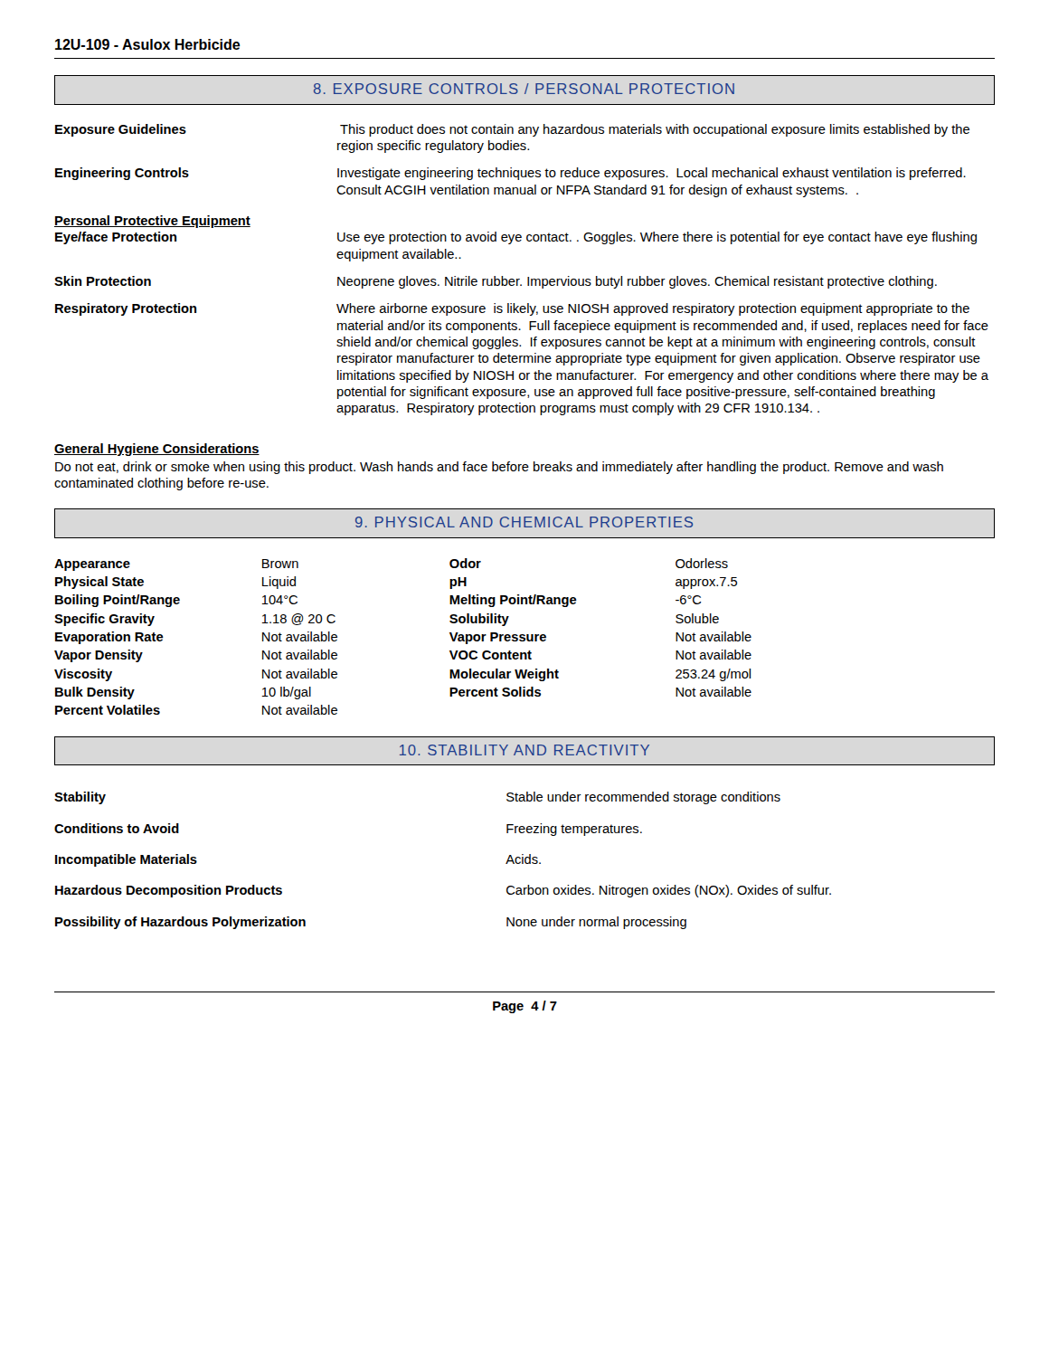12U-109 - Asulox Herbicide
8. EXPOSURE CONTROLS / PERSONAL PROTECTION
| Exposure Guidelines | This product does not contain any hazardous materials with occupational exposure limits established by the region specific regulatory bodies. |
| Engineering Controls | Investigate engineering techniques to reduce exposures. Local mechanical exhaust ventilation is preferred. Consult ACGIH ventilation manual or NFPA Standard 91 for design of exhaust systems. . |
Personal Protective Equipment
| Eye/face Protection | Use eye protection to avoid eye contact. . Goggles. Where there is potential for eye contact have eye flushing equipment available.. |
| Skin Protection | Neoprene gloves. Nitrile rubber. Impervious butyl rubber gloves. Chemical resistant protective clothing. |
| Respiratory Protection | Where airborne exposure is likely, use NIOSH approved respiratory protection equipment appropriate to the material and/or its components. Full facepiece equipment is recommended and, if used, replaces need for face shield and/or chemical goggles. If exposures cannot be kept at a minimum with engineering controls, consult respirator manufacturer to determine appropriate type equipment for given application. Observe respirator use limitations specified by NIOSH or the manufacturer. For emergency and other conditions where there may be a potential for significant exposure, use an approved full face positive-pressure, self-contained breathing apparatus. Respiratory protection programs must comply with 29 CFR 1910.134. . |
General Hygiene Considerations
Do not eat, drink or smoke when using this product. Wash hands and face before breaks and immediately after handling the product. Remove and wash contaminated clothing before re-use.
9. PHYSICAL AND CHEMICAL PROPERTIES
| Appearance | Brown | Odor | Odorless |
| Physical State | Liquid | pH | approx.7.5 |
| Boiling Point/Range | 104°C | Melting Point/Range | -6°C |
| Specific Gravity | 1.18 @ 20 C | Solubility | Soluble |
| Evaporation Rate | Not available | Vapor Pressure | Not available |
| Vapor Density | Not available | VOC Content | Not available |
| Viscosity | Not available | Molecular Weight | 253.24 g/mol |
| Bulk Density | 10 lb/gal | Percent Solids | Not available |
| Percent Volatiles | Not available | | |
10. STABILITY AND REACTIVITY
| Stability | Stable under recommended storage conditions |
| Conditions to Avoid | Freezing temperatures. |
| Incompatible Materials | Acids. |
| Hazardous Decomposition Products | Carbon oxides. Nitrogen oxides (NOx). Oxides of sulfur. |
| Possibility of Hazardous Polymerization | None under normal processing |
Page 4 / 7